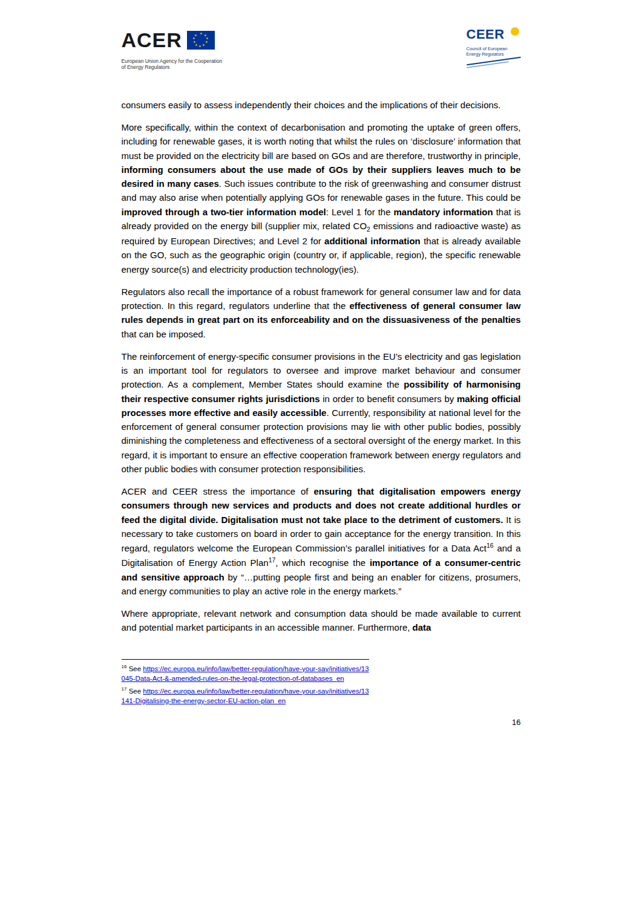ACER ★ ★ ★ ★ ★ ★ ★ ★ ★ ★
European Union Agency for the Cooperation
of Energy Regulators
CEER
Council of European
Energy Regulators
consumers easily to assess independently their choices and the implications of their decisions.
More specifically, within the context of decarbonisation and promoting the uptake of green offers, including for renewable gases, it is worth noting that whilst the rules on ‘disclosure’ information that must be provided on the electricity bill are based on GOs and are therefore, trustworthy in principle, informing consumers about the use made of GOs by their suppliers leaves much to be desired in many cases. Such issues contribute to the risk of greenwashing and consumer distrust and may also arise when potentially applying GOs for renewable gases in the future. This could be improved through a two-tier information model: Level 1 for the mandatory information that is already provided on the energy bill (supplier mix, related CO2 emissions and radioactive waste) as required by European Directives; and Level 2 for additional information that is already available on the GO, such as the geographic origin (country or, if applicable, region), the specific renewable energy source(s) and electricity production technology(ies).
Regulators also recall the importance of a robust framework for general consumer law and for data protection. In this regard, regulators underline that the effectiveness of general consumer law rules depends in great part on its enforceability and on the dissuasiveness of the penalties that can be imposed.
The reinforcement of energy-specific consumer provisions in the EU’s electricity and gas legislation is an important tool for regulators to oversee and improve market behaviour and consumer protection. As a complement, Member States should examine the possibility of harmonising their respective consumer rights jurisdictions in order to benefit consumers by making official processes more effective and easily accessible. Currently, responsibility at national level for the enforcement of general consumer protection provisions may lie with other public bodies, possibly diminishing the completeness and effectiveness of a sectoral oversight of the energy market. In this regard, it is important to ensure an effective cooperation framework between energy regulators and other public bodies with consumer protection responsibilities.
ACER and CEER stress the importance of ensuring that digitalisation empowers energy consumers through new services and products and does not create additional hurdles or feed the digital divide. Digitalisation must not take place to the detriment of customers. It is necessary to take customers on board in order to gain acceptance for the energy transition. In this regard, regulators welcome the European Commission’s parallel initiatives for a Data Act16 and a Digitalisation of Energy Action Plan17, which recognise the importance of a consumer-centric and sensitive approach by “…putting people first and being an enabler for citizens, prosumers, and energy communities to play an active role in the energy markets.”
Where appropriate, relevant network and consumption data should be made available to current and potential market participants in an accessible manner. Furthermore, data
16 See https://ec.europa.eu/info/law/better-regulation/have-your-say/initiatives/13045-Data-Act-&-amended-rules-on-the-legal-protection-of-databases_en
17 See https://ec.europa.eu/info/law/better-regulation/have-your-say/initiatives/13141-Digitalising-the-energy-sector-EU-action-plan_en
16